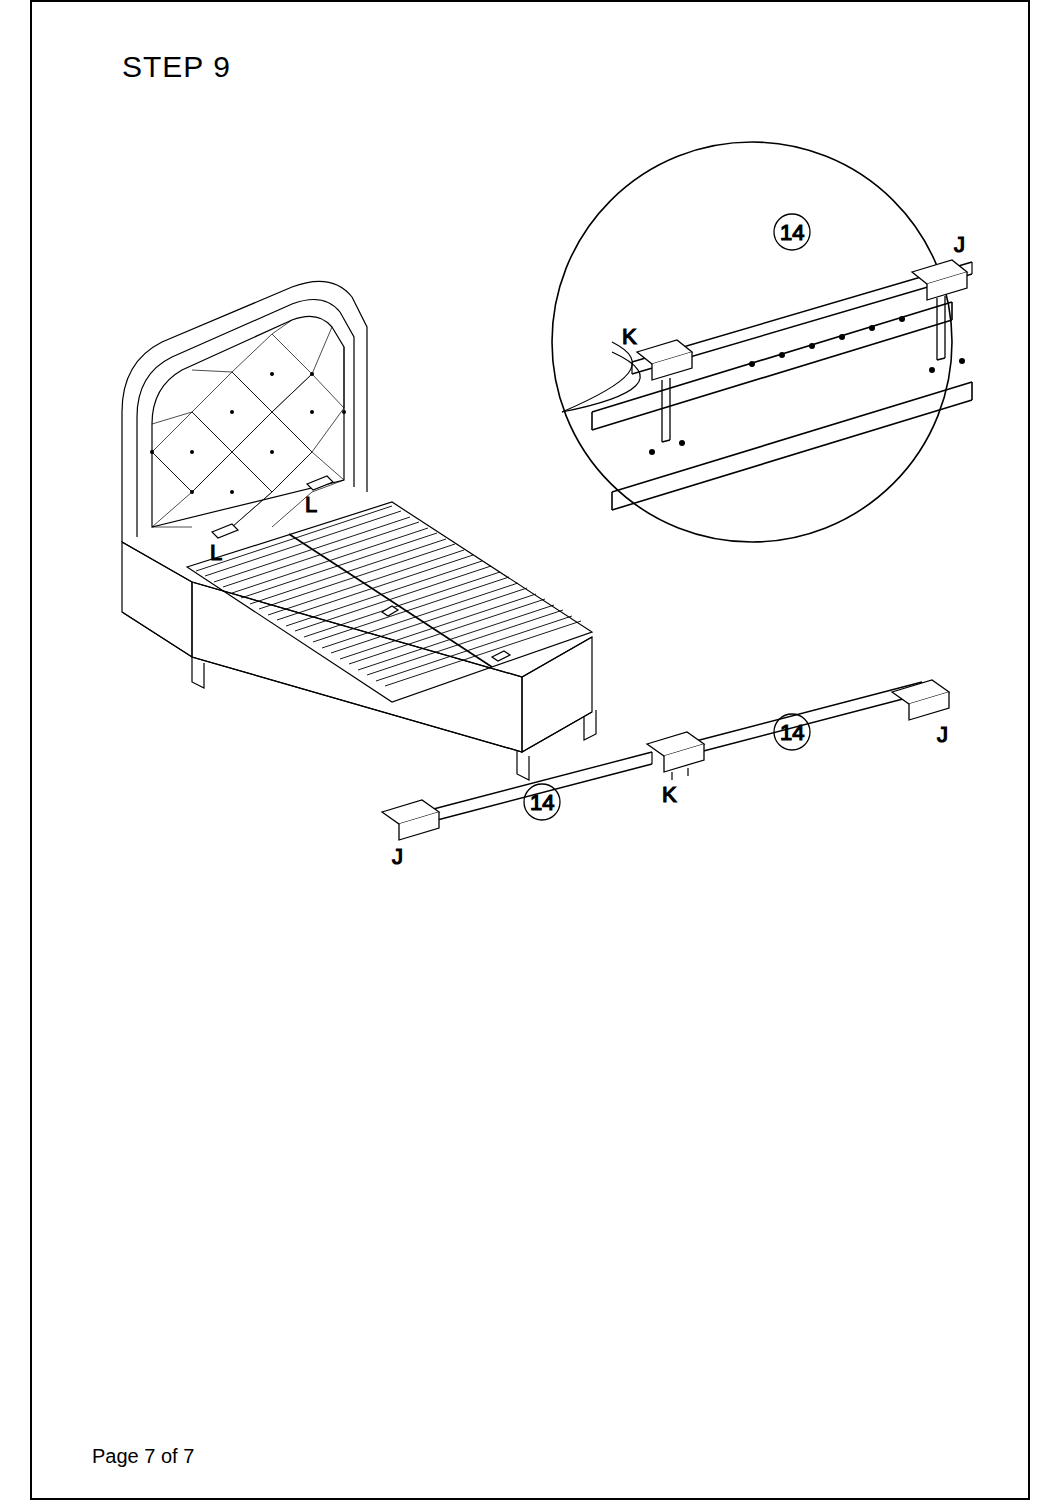STEP 9
L L K J 14 K J J 14 14
Page 7 of 7